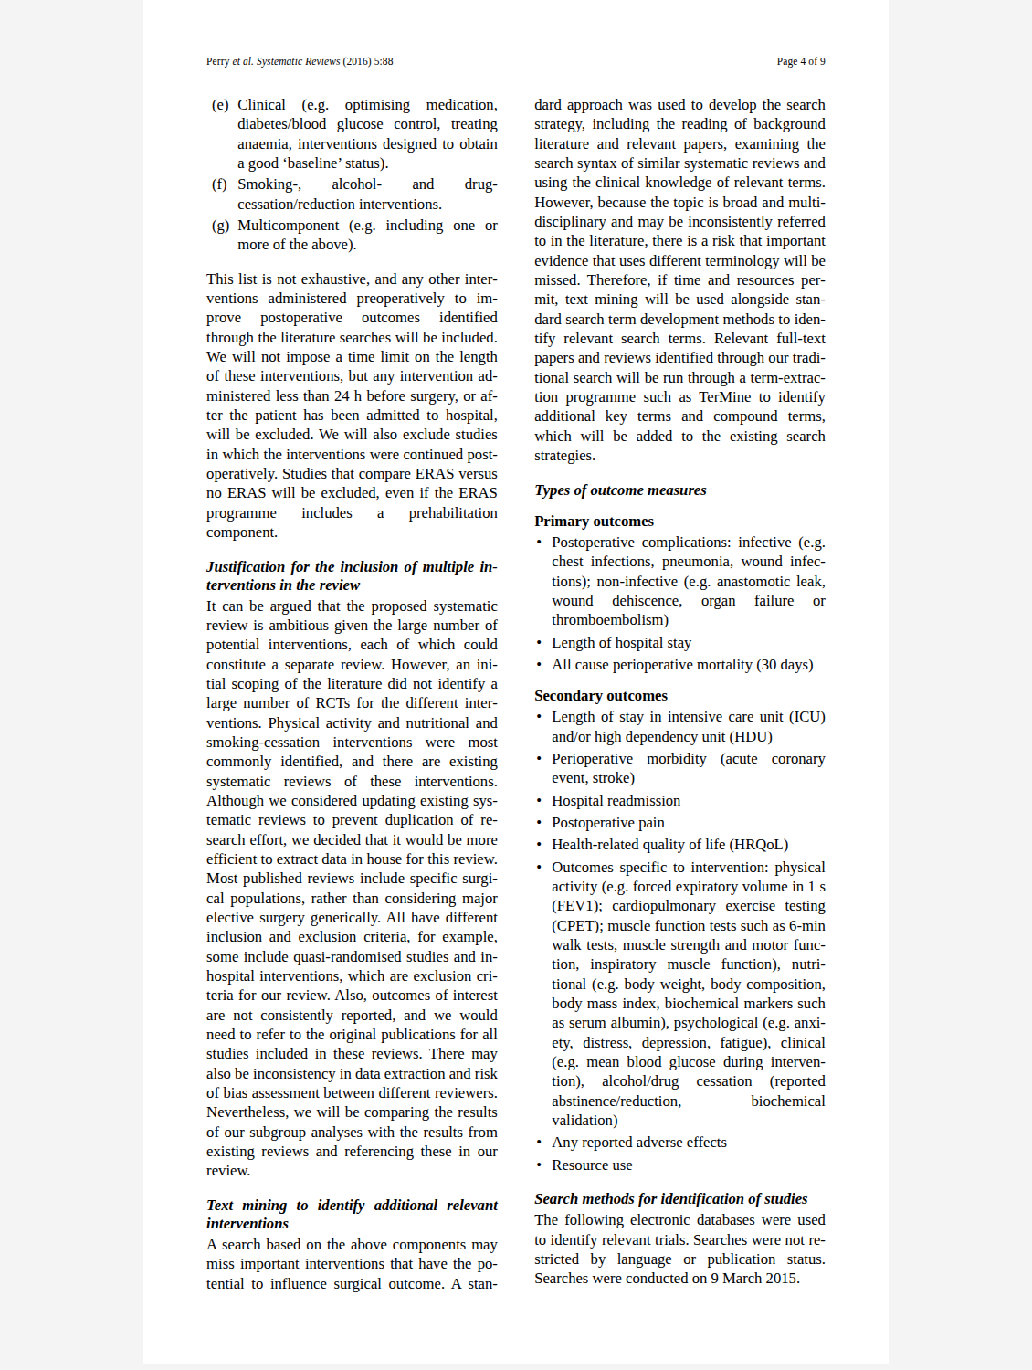Perry et al. Systematic Reviews (2016) 5:88 Page 4 of 9
(e) Clinical (e.g. optimising medication, diabetes/blood glucose control, treating anaemia, interventions designed to obtain a good ‘baseline’ status).
(f) Smoking-, alcohol- and drug-cessation/reduction interventions.
(g) Multicomponent (e.g. including one or more of the above).
This list is not exhaustive, and any other interventions administered preoperatively to improve postoperative outcomes identified through the literature searches will be included. We will not impose a time limit on the length of these interventions, but any intervention administered less than 24 h before surgery, or after the patient has been admitted to hospital, will be excluded. We will also exclude studies in which the interventions were continued postoperatively. Studies that compare ERAS versus no ERAS will be excluded, even if the ERAS programme includes a prehabilitation component.
Justification for the inclusion of multiple interventions in the review
It can be argued that the proposed systematic review is ambitious given the large number of potential interventions, each of which could constitute a separate review. However, an initial scoping of the literature did not identify a large number of RCTs for the different interventions. Physical activity and nutritional and smoking-cessation interventions were most commonly identified, and there are existing systematic reviews of these interventions. Although we considered updating existing systematic reviews to prevent duplication of research effort, we decided that it would be more efficient to extract data in house for this review. Most published reviews include specific surgical populations, rather than considering major elective surgery generically. All have different inclusion and exclusion criteria, for example, some include quasi-randomised studies and in-hospital interventions, which are exclusion criteria for our review. Also, outcomes of interest are not consistently reported, and we would need to refer to the original publications for all studies included in these reviews. There may also be inconsistency in data extraction and risk of bias assessment between different reviewers. Nevertheless, we will be comparing the results of our subgroup analyses with the results from existing reviews and referencing these in our review.
Text mining to identify additional relevant interventions
A search based on the above components may miss important interventions that have the potential to influence surgical outcome. A standard approach was used to develop the search strategy, including the reading of background literature and relevant papers, examining the search syntax of similar systematic reviews and using the clinical knowledge of relevant terms. However, because the topic is broad and multidisciplinary and may be inconsistently referred to in the literature, there is a risk that important evidence that uses different terminology will be missed. Therefore, if time and resources permit, text mining will be used alongside standard search term development methods to identify relevant search terms. Relevant full-text papers and reviews identified through our traditional search will be run through a term-extraction programme such as TerMine to identify additional key terms and compound terms, which will be added to the existing search strategies.
Types of outcome measures
Primary outcomes
Postoperative complications: infective (e.g. chest infections, pneumonia, wound infections); non-infective (e.g. anastomotic leak, wound dehiscence, organ failure or thromboembolism)
Length of hospital stay
All cause perioperative mortality (30 days)
Secondary outcomes
Length of stay in intensive care unit (ICU) and/or high dependency unit (HDU)
Perioperative morbidity (acute coronary event, stroke)
Hospital readmission
Postoperative pain
Health-related quality of life (HRQoL)
Outcomes specific to intervention: physical activity (e.g. forced expiratory volume in 1 s (FEV1); cardiopulmonary exercise testing (CPET); muscle function tests such as 6-min walk tests, muscle strength and motor function, inspiratory muscle function), nutritional (e.g. body weight, body composition, body mass index, biochemical markers such as serum albumin), psychological (e.g. anxiety, distress, depression, fatigue), clinical (e.g. mean blood glucose during intervention), alcohol/drug cessation (reported abstinence/reduction, biochemical validation)
Any reported adverse effects
Resource use
Search methods for identification of studies
The following electronic databases were used to identify relevant trials. Searches were not restricted by language or publication status. Searches were conducted on 9 March 2015.